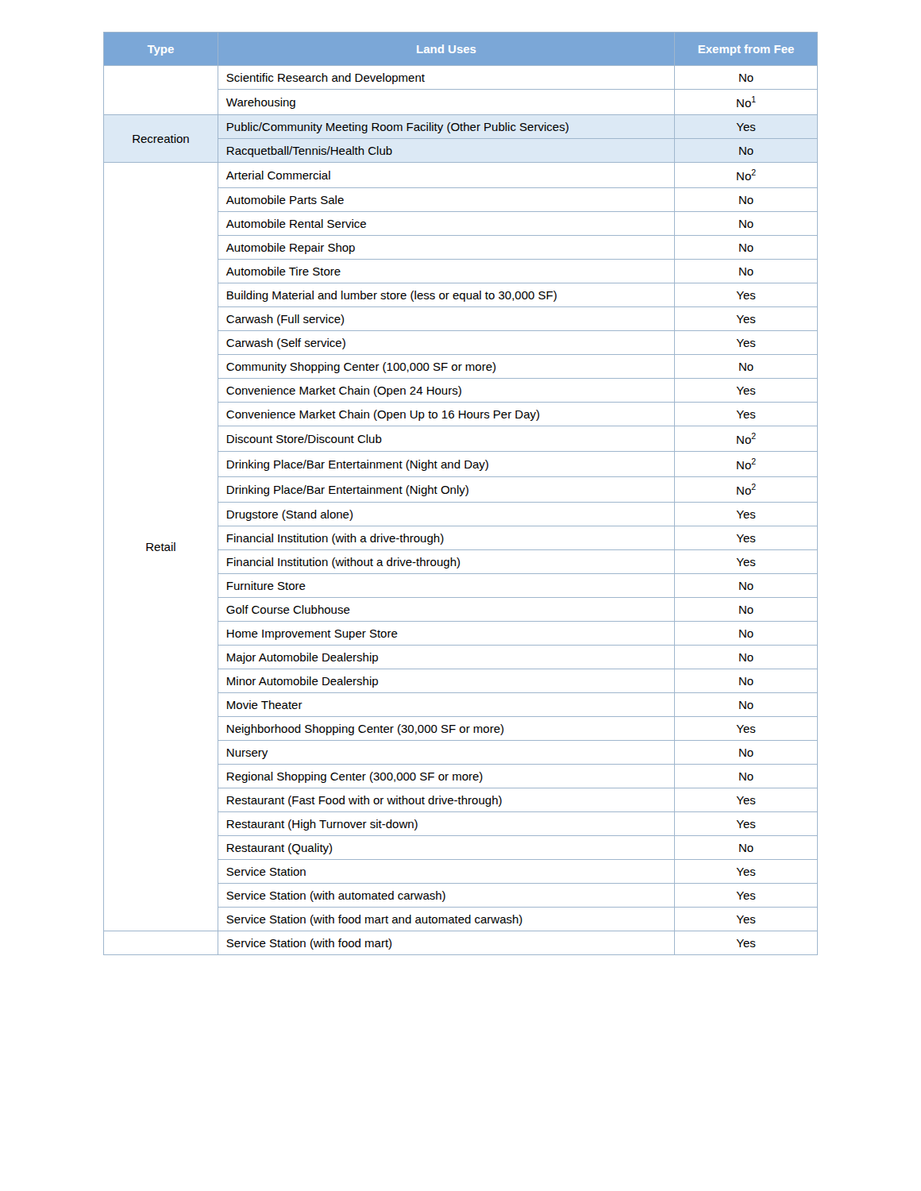| Type | Land Uses | Exempt from Fee |
| --- | --- | --- |
| | Scientific Research and Development | No |
| Warehousing | No 1 |
| Recreation | Public/Community Meeting Room Facility (Other Public Services) | Yes |
| Racquetball/Tennis/Health Club | No |
| Retail | Arterial Commercial | No 2 |
| Automobile Parts Sale | No |
| Automobile Rental Service | No |
| Automobile Repair Shop | No |
| Automobile Tire Store | No |
| Building Material and lumber store (less or equal to 30,000 SF) | Yes |
| Carwash (Full service) | Yes |
| Carwash (Self service) | Yes |
| Community Shopping Center (100,000 SF or more) | No |
| Convenience Market Chain (Open 24 Hours) | Yes |
| Convenience Market Chain (Open Up to 16 Hours Per Day) | Yes |
| Discount Store/Discount Club | No 2 |
| Drinking Place/Bar Entertainment (Night and Day) | No 2 |
| Drinking Place/Bar Entertainment (Night Only) | No 2 |
| Drugstore (Stand alone) | Yes |
| Financial Institution (with a drive-through) | Yes |
| Financial Institution (without a drive-through) | Yes |
| Furniture Store | No |
| Golf Course Clubhouse | No |
| Home Improvement Super Store | No |
| Major Automobile Dealership | No |
| Minor Automobile Dealership | No |
| Movie Theater | No |
| Neighborhood Shopping Center (30,000 SF or more) | Yes |
| Nursery | No |
| Regional Shopping Center (300,000 SF or more) | No |
| Restaurant (Fast Food with or without drive-through) | Yes |
| Restaurant (High Turnover sit-down) | Yes |
| Restaurant (Quality) | No |
| Service Station | Yes |
| Service Station (with automated carwash) | Yes |
| Service Station (with food mart and automated carwash) | Yes |
| | Service Station (with food mart) | Yes |